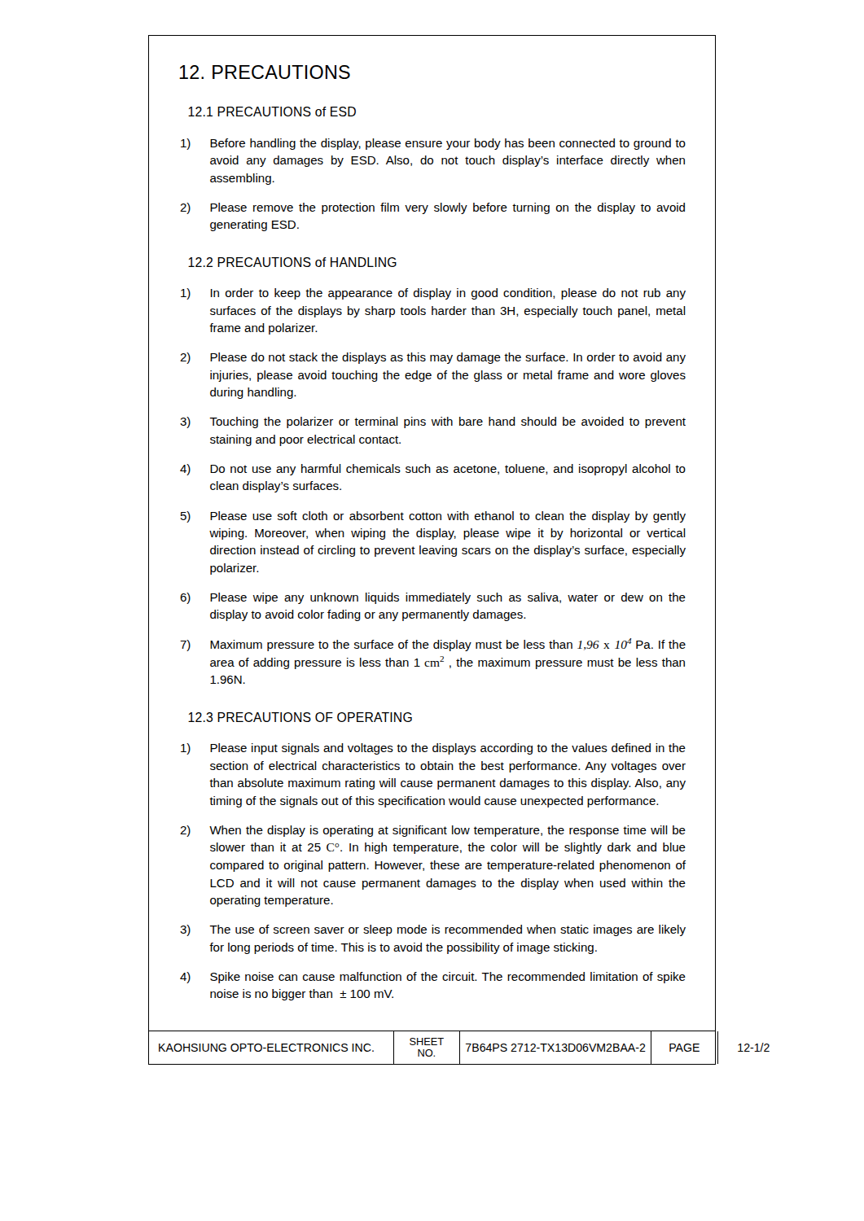12. PRECAUTIONS
12.1 PRECAUTIONS of ESD
1) Before handling the display, please ensure your body has been connected to ground to avoid any damages by ESD. Also, do not touch display’s interface directly when assembling.
2) Please remove the protection film very slowly before turning on the display to avoid generating ESD.
12.2 PRECAUTIONS of HANDLING
1) In order to keep the appearance of display in good condition, please do not rub any surfaces of the displays by sharp tools harder than 3H, especially touch panel, metal frame and polarizer.
2) Please do not stack the displays as this may damage the surface. In order to avoid any injuries, please avoid touching the edge of the glass or metal frame and wore gloves during handling.
3) Touching the polarizer or terminal pins with bare hand should be avoided to prevent staining and poor electrical contact.
4) Do not use any harmful chemicals such as acetone, toluene, and isopropyl alcohol to clean display’s surfaces.
5) Please use soft cloth or absorbent cotton with ethanol to clean the display by gently wiping. Moreover, when wiping the display, please wipe it by horizontal or vertical direction instead of circling to prevent leaving scars on the display’s surface, especially polarizer.
6) Please wipe any unknown liquids immediately such as saliva, water or dew on the display to avoid color fading or any permanently damages.
7) Maximum pressure to the surface of the display must be less than 1,96 x 104 Pa. If the area of adding pressure is less than 1 cm2 , the maximum pressure must be less than 1.96N.
12.3 PRECAUTIONS OF OPERATING
1) Please input signals and voltages to the displays according to the values defined in the section of electrical characteristics to obtain the best performance. Any voltages over than absolute maximum rating will cause permanent damages to this display. Also, any timing of the signals out of this specification would cause unexpected performance.
2) When the display is operating at significant low temperature, the response time will be slower than it at 25 C°. In high temperature, the color will be slightly dark and blue compared to original pattern. However, these are temperature-related phenomenon of LCD and it will not cause permanent damages to the display when used within the operating temperature.
3) The use of screen saver or sleep mode is recommended when static images are likely for long periods of time. This is to avoid the possibility of image sticking.
4) Spike noise can cause malfunction of the circuit. The recommended limitation of spike noise is no bigger than ± 100 mV.
KAOHSIUNG OPTO-ELECTRONICS INC.
SHEET NO.
7B64PS 2712-TX13D06VM2BAA-2
PAGE
12-1/2